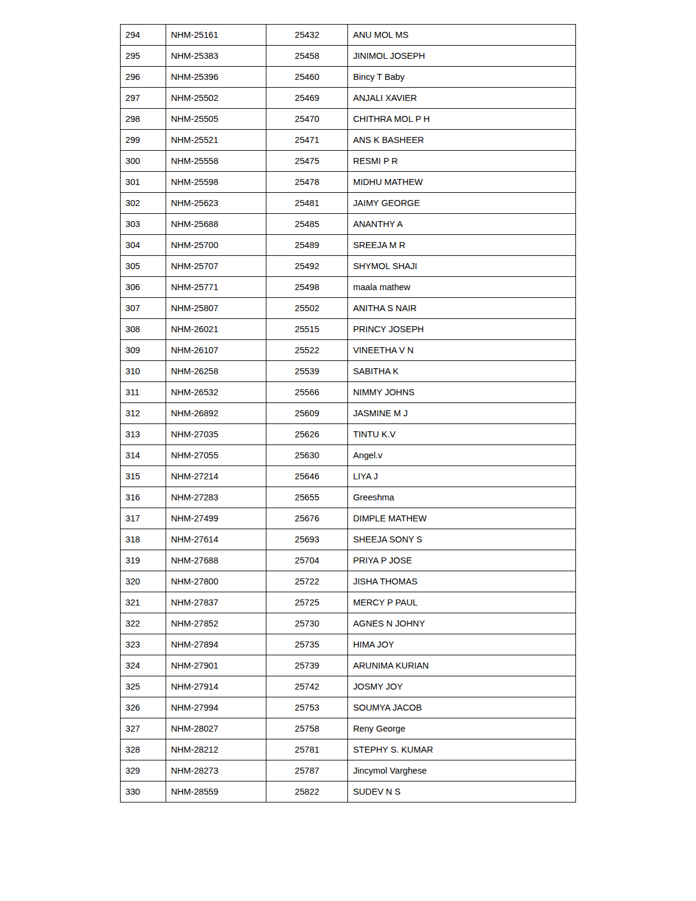| 294 | NHM-25161 | 25432 | ANU MOL MS |
| 295 | NHM-25383 | 25458 | JINIMOL JOSEPH |
| 296 | NHM-25396 | 25460 | Bincy T Baby |
| 297 | NHM-25502 | 25469 | ANJALI XAVIER |
| 298 | NHM-25505 | 25470 | CHITHRA MOL P H |
| 299 | NHM-25521 | 25471 | ANS K BASHEER |
| 300 | NHM-25558 | 25475 | RESMI P R |
| 301 | NHM-25598 | 25478 | MIDHU MATHEW |
| 302 | NHM-25623 | 25481 | JAIMY GEORGE |
| 303 | NHM-25688 | 25485 | ANANTHY A |
| 304 | NHM-25700 | 25489 | SREEJA M R |
| 305 | NHM-25707 | 25492 | SHYMOL SHAJI |
| 306 | NHM-25771 | 25498 | maala mathew |
| 307 | NHM-25807 | 25502 | ANITHA S NAIR |
| 308 | NHM-26021 | 25515 | PRINCY JOSEPH |
| 309 | NHM-26107 | 25522 | VINEETHA V N |
| 310 | NHM-26258 | 25539 | SABITHA K |
| 311 | NHM-26532 | 25566 | NIMMY JOHNS |
| 312 | NHM-26892 | 25609 | JASMINE M J |
| 313 | NHM-27035 | 25626 | TINTU K.V |
| 314 | NHM-27055 | 25630 | Angel.v |
| 315 | NHM-27214 | 25646 | LIYA J |
| 316 | NHM-27283 | 25655 | Greeshma |
| 317 | NHM-27499 | 25676 | DIMPLE MATHEW |
| 318 | NHM-27614 | 25693 | SHEEJA SONY S |
| 319 | NHM-27688 | 25704 | PRIYA P JOSE |
| 320 | NHM-27800 | 25722 | JISHA THOMAS |
| 321 | NHM-27837 | 25725 | MERCY P PAUL |
| 322 | NHM-27852 | 25730 | AGNES N JOHNY |
| 323 | NHM-27894 | 25735 | HIMA JOY |
| 324 | NHM-27901 | 25739 | ARUNIMA KURIAN |
| 325 | NHM-27914 | 25742 | JOSMY JOY |
| 326 | NHM-27994 | 25753 | SOUMYA JACOB |
| 327 | NHM-28027 | 25758 | Reny George |
| 328 | NHM-28212 | 25781 | STEPHY S. KUMAR |
| 329 | NHM-28273 | 25787 | Jincymol Varghese |
| 330 | NHM-28559 | 25822 | SUDEV N S |